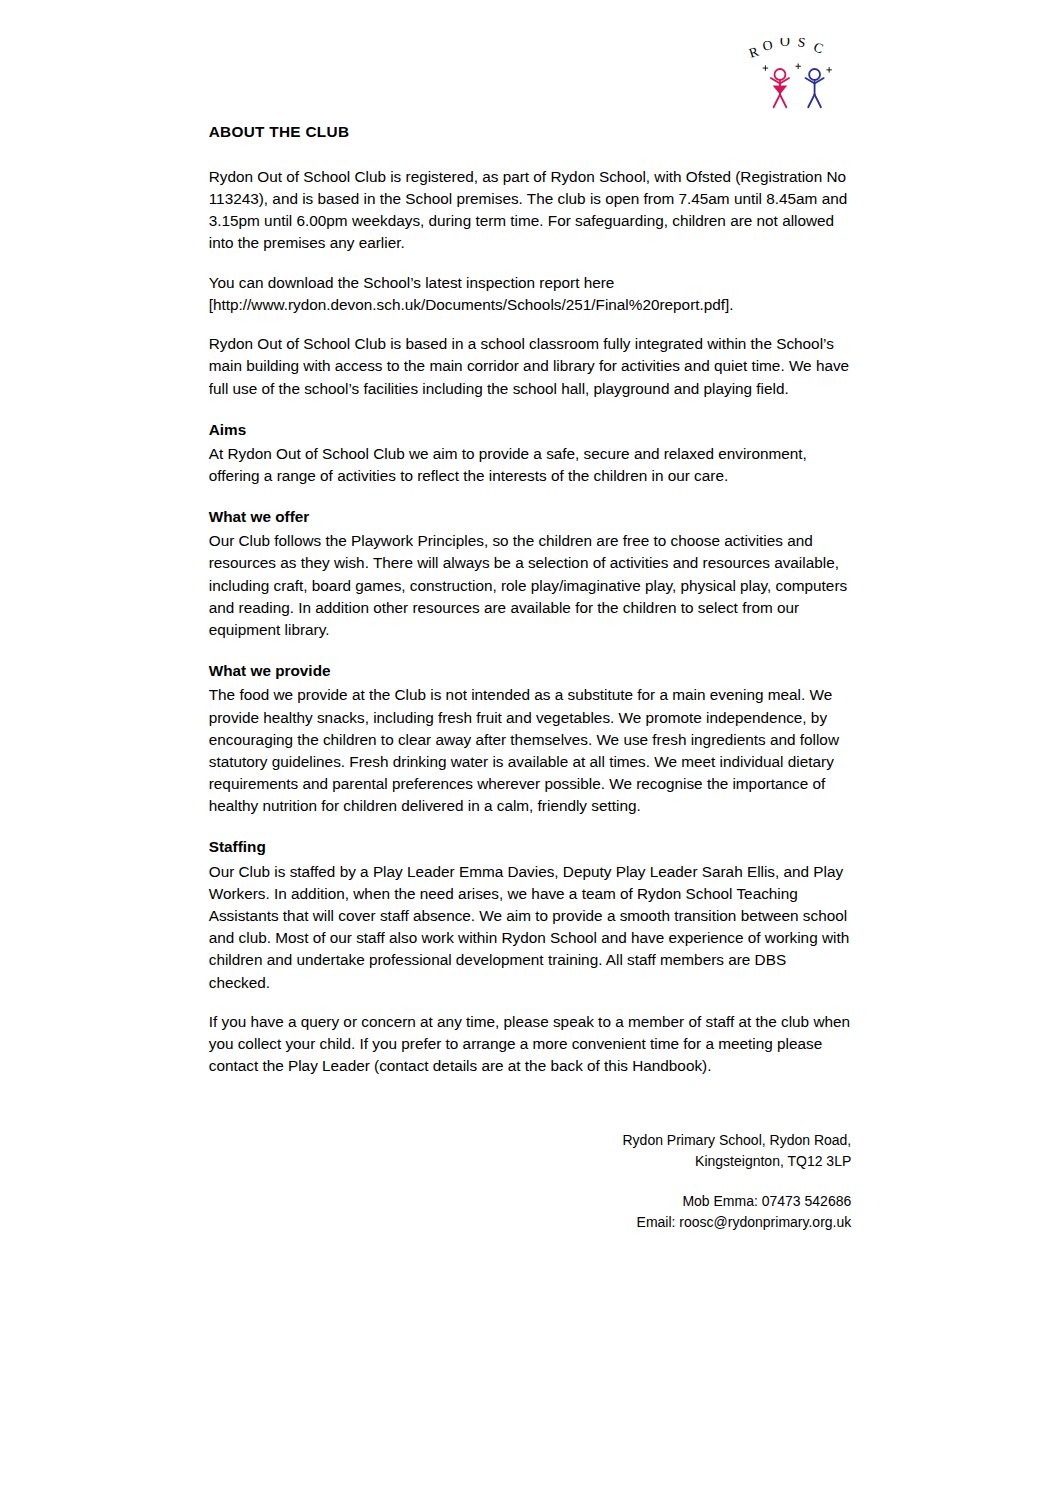R O O S C
About the Club
Rydon Out of School Club is registered, as part of Rydon School, with Ofsted (Registration No 113243), and is based in the School premises. The club is open from 7.45am until 8.45am and 3.15pm until 6.00pm weekdays, during term time. For safeguarding, children are not allowed into the premises any earlier.
You can download the School’s latest inspection report here [http://www.rydon.devon.sch.uk/Documents/Schools/251/Final%20report.pdf].
Rydon Out of School Club is based in a school classroom fully integrated within the School’s main building with access to the main corridor and library for activities and quiet time. We have full use of the school’s facilities including the school hall, playground and playing field.
Aims
At Rydon Out of School Club we aim to provide a safe, secure and relaxed environment, offering a range of activities to reflect the interests of the children in our care.
What we offer
Our Club follows the Playwork Principles, so the children are free to choose activities and resources as they wish. There will always be a selection of activities and resources available, including craft, board games, construction, role play/imaginative play, physical play, computers and reading. In addition other resources are available for the children to select from our equipment library.
What we provide
The food we provide at the Club is not intended as a substitute for a main evening meal. We provide healthy snacks, including fresh fruit and vegetables. We promote independence, by encouraging the children to clear away after themselves. We use fresh ingredients and follow statutory guidelines. Fresh drinking water is available at all times. We meet individual dietary requirements and parental preferences wherever possible. We recognise the importance of healthy nutrition for children delivered in a calm, friendly setting.
Staffing
Our Club is staffed by a Play Leader Emma Davies, Deputy Play Leader Sarah Ellis, and Play Workers. In addition, when the need arises, we have a team of Rydon School Teaching Assistants that will cover staff absence. We aim to provide a smooth transition between school and club. Most of our staff also work within Rydon School and have experience of working with children and undertake professional development training. All staff members are DBS checked.
If you have a query or concern at any time, please speak to a member of staff at the club when you collect your child. If you prefer to arrange a more convenient time for a meeting please contact the Play Leader (contact details are at the back of this Handbook).
Rydon Primary School, Rydon Road,
Kingsteignton, TQ12 3LP
Mob Emma: 07473 542686
Email: roosc@rydonprimary.org.uk